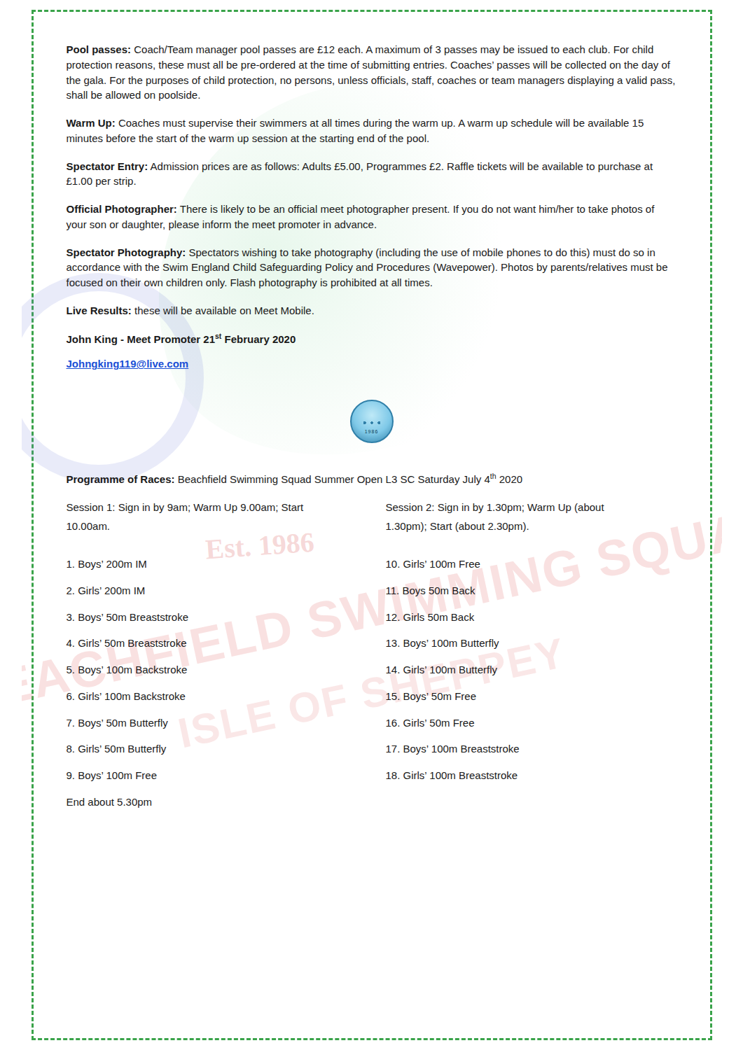Est. 1986
Beachfield Swimming Squad
Isle of Sheppey
Pool passes: Coach/Team manager pool passes are £12 each. A maximum of 3 passes may be issued to each club. For child protection reasons, these must all be pre-ordered at the time of submitting entries. Coaches’ passes will be collected on the day of the gala. For the purposes of child protection, no persons, unless officials, staff, coaches or team managers displaying a valid pass, shall be allowed on poolside.
Warm Up: Coaches must supervise their swimmers at all times during the warm up. A warm up schedule will be available 15 minutes before the start of the warm up session at the starting end of the pool.
Spectator Entry: Admission prices are as follows: Adults £5.00, Programmes £2. Raffle tickets will be available to purchase at £1.00 per strip.
Official Photographer: There is likely to be an official meet photographer present. If you do not want him/her to take photos of your son or daughter, please inform the meet promoter in advance.
Spectator Photography: Spectators wishing to take photography (including the use of mobile phones to do this) must do so in accordance with the Swim England Child Safeguarding Policy and Procedures (Wavepower). Photos by parents/relatives must be focused on their own children only. Flash photography is prohibited at all times.
Live Results: these will be available on Meet Mobile.
John King - Meet Promoter 21st February 2020
Johngking119@live.com
Programme of Races: Beachfield Swimming Squad Summer Open L3 SC Saturday July 4th 2020
Session 1: Sign in by 9am; Warm Up 9.00am; Start
10.00am.
Session 2: Sign in by 1.30pm; Warm Up (about
1.30pm); Start (about 2.30pm).
1. Boys’ 200m IM
2. Girls’ 200m IM
3. Boys’ 50m Breaststroke
4. Girls’ 50m Breaststroke
5. Boys’ 100m Backstroke
6. Girls’ 100m Backstroke
7. Boys’ 50m Butterfly
8. Girls’ 50m Butterfly
9. Boys’ 100m Free
End about 5.30pm
10. Girls’ 100m Free
11. Boys 50m Back
12. Girls 50m Back
13. Boys’ 100m Butterfly
14. Girls’ 100m Butterfly
15. Boys’ 50m Free
16. Girls’ 50m Free
17. Boys’ 100m Breaststroke
18. Girls’ 100m Breaststroke